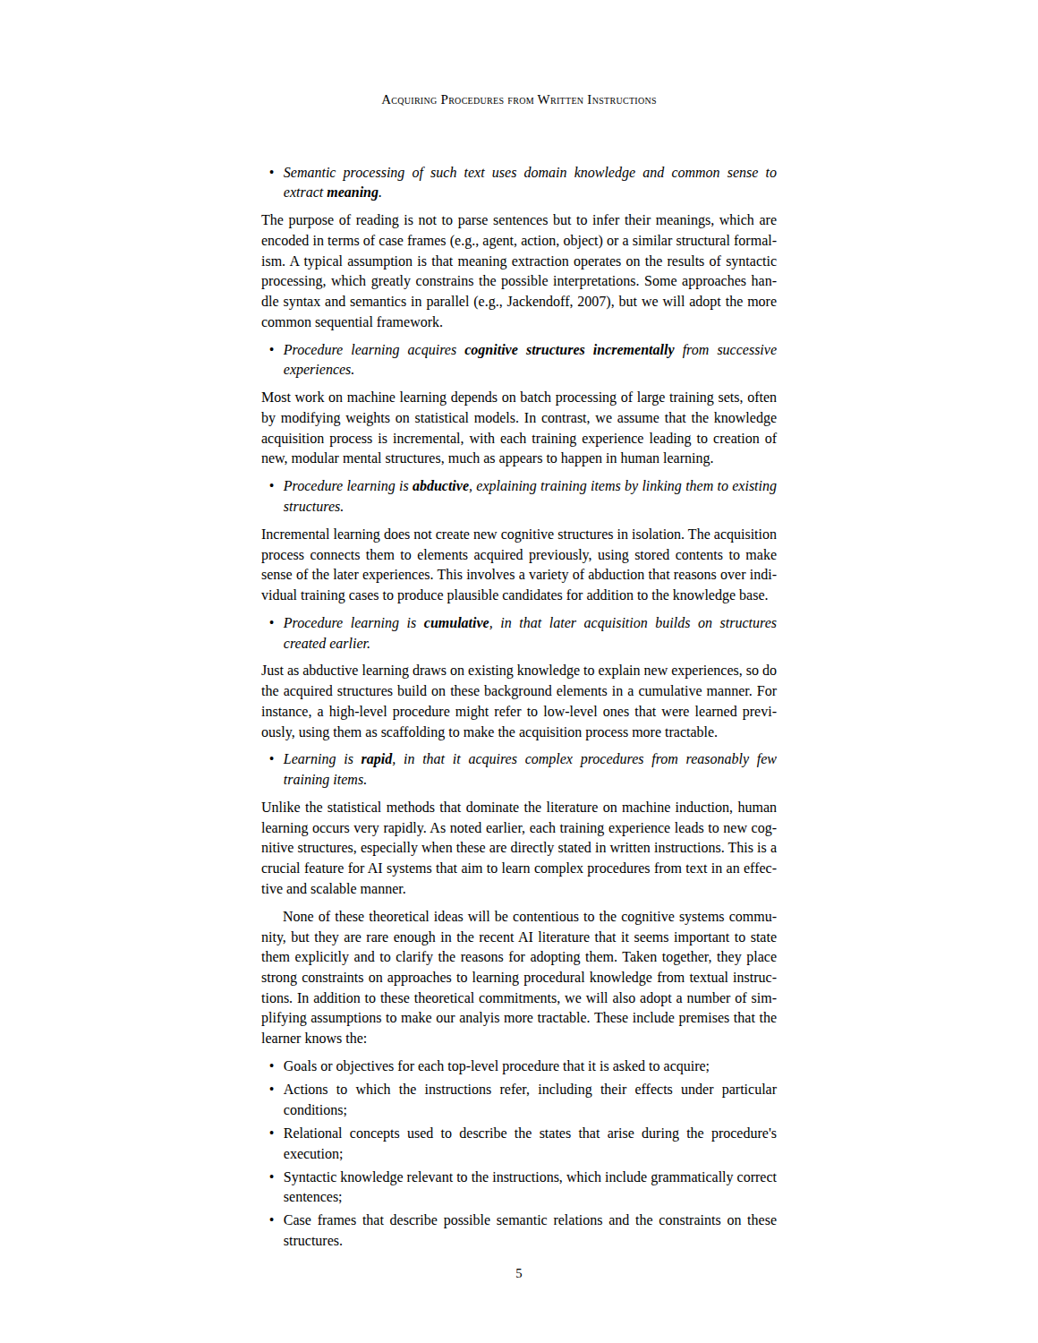Acquiring Procedures from Written Instructions
Semantic processing of such text uses domain knowledge and common sense to extract meaning.
The purpose of reading is not to parse sentences but to infer their meanings, which are encoded in terms of case frames (e.g., agent, action, object) or a similar structural formalism. A typical assumption is that meaning extraction operates on the results of syntactic processing, which greatly constrains the possible interpretations. Some approaches handle syntax and semantics in parallel (e.g., Jackendoff, 2007), but we will adopt the more common sequential framework.
Procedure learning acquires cognitive structures incrementally from successive experiences.
Most work on machine learning depends on batch processing of large training sets, often by modifying weights on statistical models. In contrast, we assume that the knowledge acquisition process is incremental, with each training experience leading to creation of new, modular mental structures, much as appears to happen in human learning.
Procedure learning is abductive, explaining training items by linking them to existing structures.
Incremental learning does not create new cognitive structures in isolation. The acquisition process connects them to elements acquired previously, using stored contents to make sense of the later experiences. This involves a variety of abduction that reasons over individual training cases to produce plausible candidates for addition to the knowledge base.
Procedure learning is cumulative, in that later acquisition builds on structures created earlier.
Just as abductive learning draws on existing knowledge to explain new experiences, so do the acquired structures build on these background elements in a cumulative manner. For instance, a high-level procedure might refer to low-level ones that were learned previously, using them as scaffolding to make the acquisition process more tractable.
Learning is rapid, in that it acquires complex procedures from reasonably few training items.
Unlike the statistical methods that dominate the literature on machine induction, human learning occurs very rapidly. As noted earlier, each training experience leads to new cognitive structures, especially when these are directly stated in written instructions. This is a crucial feature for AI systems that aim to learn complex procedures from text in an effective and scalable manner.
None of these theoretical ideas will be contentious to the cognitive systems community, but they are rare enough in the recent AI literature that it seems important to state them explicitly and to clarify the reasons for adopting them. Taken together, they place strong constraints on approaches to learning procedural knowledge from textual instructions. In addition to these theoretical commitments, we will also adopt a number of simplifying assumptions to make our analyis more tractable. These include premises that the learner knows the:
Goals or objectives for each top-level procedure that it is asked to acquire;
Actions to which the instructions refer, including their effects under particular conditions;
Relational concepts used to describe the states that arise during the procedure's execution;
Syntactic knowledge relevant to the instructions, which include grammatically correct sentences;
Case frames that describe possible semantic relations and the constraints on these structures.
5